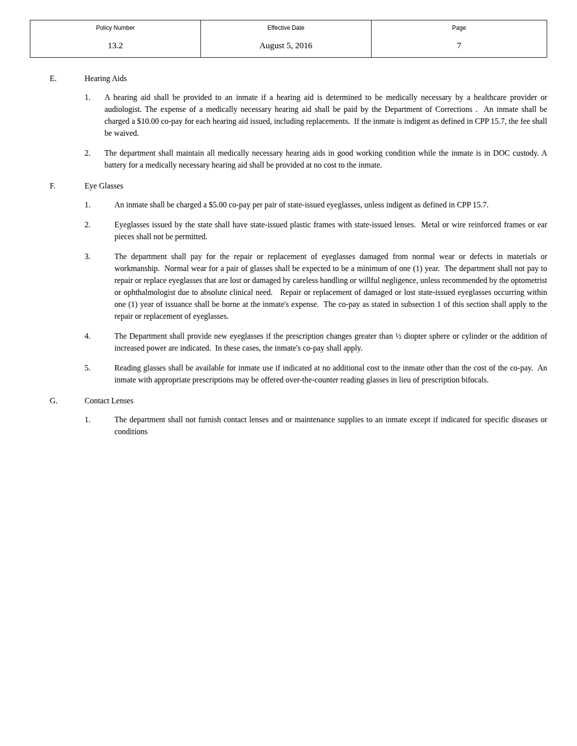| Policy Number 13.2 | Effective Date August 5, 2016 | Page 7 |
E. Hearing Aids
1. A hearing aid shall be provided to an inmate if a hearing aid is determined to be medically necessary by a healthcare provider or audiologist. The expense of a medically necessary hearing aid shall be paid by the Department of Corrections . An inmate shall be charged a $10.00 co-pay for each hearing aid issued, including replacements. If the inmate is indigent as defined in CPP 15.7, the fee shall be waived.
2. The department shall maintain all medically necessary hearing aids in good working condition while the inmate is in DOC custody. A battery for a medically necessary hearing aid shall be provided at no cost to the inmate.
F. Eye Glasses
1. An inmate shall be charged a $5.00 co-pay per pair of state-issued eyeglasses, unless indigent as defined in CPP 15.7.
2. Eyeglasses issued by the state shall have state-issued plastic frames with state-issued lenses. Metal or wire reinforced frames or ear pieces shall not be permitted.
3. The department shall pay for the repair or replacement of eyeglasses damaged from normal wear or defects in materials or workmanship. Normal wear for a pair of glasses shall be expected to be a minimum of one (1) year. The department shall not pay to repair or replace eyeglasses that are lost or damaged by careless handling or willful negligence, unless recommended by the optometrist or ophthalmologist due to absolute clinical need. Repair or replacement of damaged or lost state-issued eyeglasses occurring within one (1) year of issuance shall be borne at the inmate's expense. The co-pay as stated in subsection 1 of this section shall apply to the repair or replacement of eyeglasses.
4. The Department shall provide new eyeglasses if the prescription changes greater than ½ diopter sphere or cylinder or the addition of increased power are indicated. In these cases, the inmate's co-pay shall apply.
5. Reading glasses shall be available for inmate use if indicated at no additional cost to the inmate other than the cost of the co-pay. An inmate with appropriate prescriptions may be offered over-the-counter reading glasses in lieu of prescription bifocals.
G. Contact Lenses
1. The department shall not furnish contact lenses and or maintenance supplies to an inmate except if indicated for specific diseases or conditions